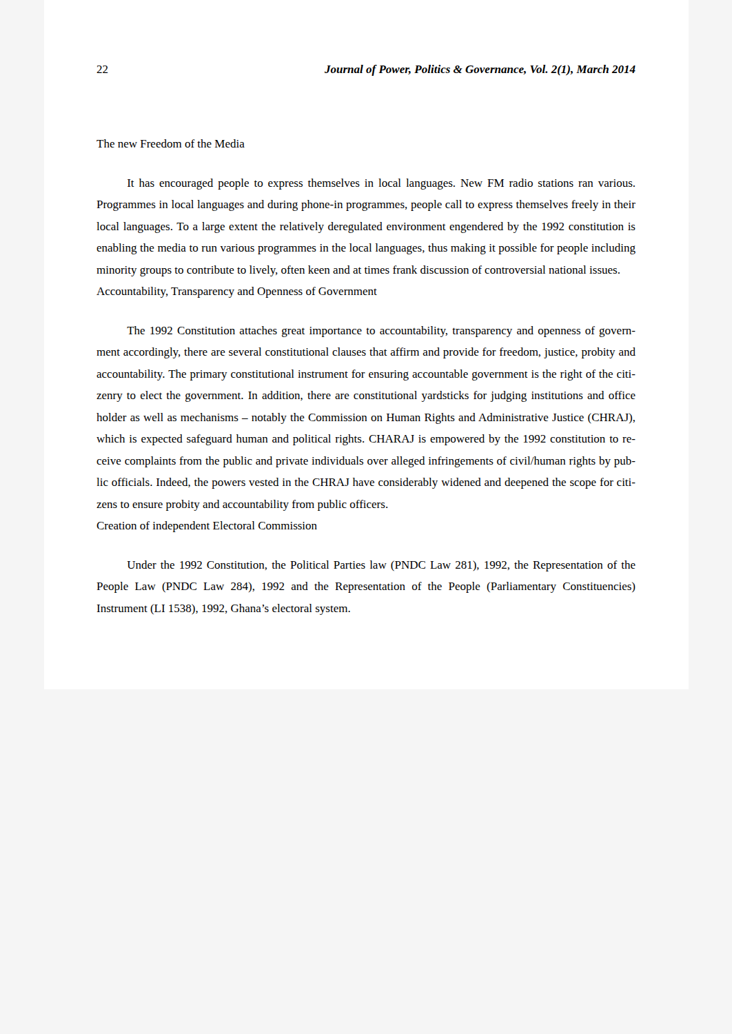22 Journal of Power, Politics & Governance, Vol. 2(1), March 2014
The new Freedom of the Media
It has encouraged people to express themselves in local languages. New FM radio stations ran various. Programmes in local languages and during phone-in programmes, people call to express themselves freely in their local languages. To a large extent the relatively deregulated environment engendered by the 1992 constitution is enabling the media to run various programmes in the local languages, thus making it possible for people including minority groups to contribute to lively, often keen and at times frank discussion of controversial national issues.
Accountability, Transparency and Openness of Government
The 1992 Constitution attaches great importance to accountability, transparency and openness of government accordingly, there are several constitutional clauses that affirm and provide for freedom, justice, probity and accountability. The primary constitutional instrument for ensuring accountable government is the right of the citizenry to elect the government. In addition, there are constitutional yardsticks for judging institutions and office holder as well as mechanisms – notably the Commission on Human Rights and Administrative Justice (CHRAJ), which is expected safeguard human and political rights. CHARAJ is empowered by the 1992 constitution to receive complaints from the public and private individuals over alleged infringements of civil/human rights by public officials. Indeed, the powers vested in the CHRAJ have considerably widened and deepened the scope for citizens to ensure probity and accountability from public officers.
Creation of independent Electoral Commission
Under the 1992 Constitution, the Political Parties law (PNDC Law 281), 1992, the Representation of the People Law (PNDC Law 284), 1992 and the Representation of the People (Parliamentary Constituencies) Instrument (LI 1538), 1992, Ghana’s electoral system.